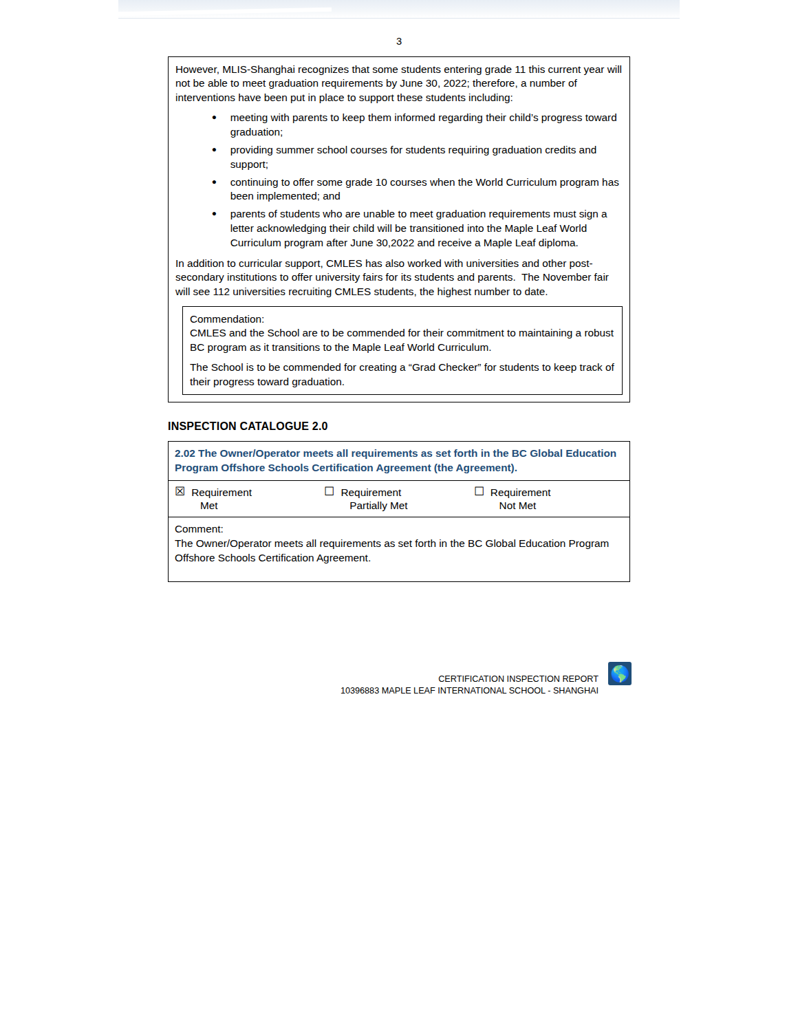3
However, MLIS-Shanghai recognizes that some students entering grade 11 this current year will not be able to meet graduation requirements by June 30, 2022; therefore, a number of interventions have been put in place to support these students including:
meeting with parents to keep them informed regarding their child’s progress toward graduation;
providing summer school courses for students requiring graduation credits and support;
continuing to offer some grade 10 courses when the World Curriculum program has been implemented; and
parents of students who are unable to meet graduation requirements must sign a letter acknowledging their child will be transitioned into the Maple Leaf World Curriculum program after June 30,2022 and receive a Maple Leaf diploma.
In addition to curricular support, CMLES has also worked with universities and other post-secondary institutions to offer university fairs for its students and parents. The November fair will see 112 universities recruiting CMLES students, the highest number to date.
Commendation:
CMLES and the School are to be commended for their commitment to maintaining a robust BC program as it transitions to the Maple Leaf World Curriculum.
The School is to be commended for creating a “Grad Checker” for students to keep track of their progress toward graduation.
INSPECTION CATALOGUE 2.0
| 2.02 The Owner/Operator meets all requirements as set forth in the BC Global Education Program Offshore Schools Certification Agreement (the Agreement). |
| ☒ Requirement Met ☐ Requirement Partially Met ☐ Requirement Not Met |
| Comment: The Owner/Operator meets all requirements as set forth in the BC Global Education Program Offshore Schools Certification Agreement. |
CERTIFICATION INSPECTION REPORT
10396883 MAPLE LEAF INTERNATIONAL SCHOOL - SHANGHAI
🌎